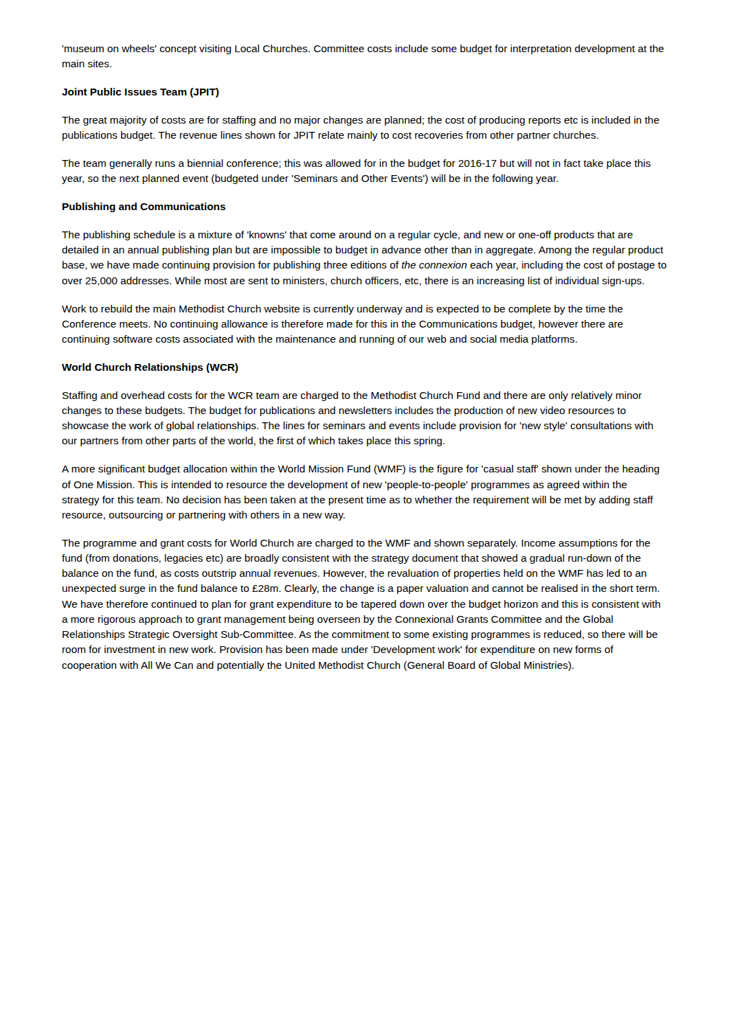'museum on wheels' concept visiting Local Churches. Committee costs include some budget for interpretation development at the main sites.
Joint Public Issues Team (JPIT)
The great majority of costs are for staffing and no major changes are planned; the cost of producing reports etc is included in the publications budget. The revenue lines shown for JPIT relate mainly to cost recoveries from other partner churches.
The team generally runs a biennial conference; this was allowed for in the budget for 2016-17 but will not in fact take place this year, so the next planned event (budgeted under 'Seminars and Other Events') will be in the following year.
Publishing and Communications
The publishing schedule is a mixture of 'knowns' that come around on a regular cycle, and new or one-off products that are detailed in an annual publishing plan but are impossible to budget in advance other than in aggregate. Among the regular product base, we have made continuing provision for publishing three editions of the connexion each year, including the cost of postage to over 25,000 addresses. While most are sent to ministers, church officers, etc, there is an increasing list of individual sign-ups.
Work to rebuild the main Methodist Church website is currently underway and is expected to be complete by the time the Conference meets. No continuing allowance is therefore made for this in the Communications budget, however there are continuing software costs associated with the maintenance and running of our web and social media platforms.
World Church Relationships (WCR)
Staffing and overhead costs for the WCR team are charged to the Methodist Church Fund and there are only relatively minor changes to these budgets. The budget for publications and newsletters includes the production of new video resources to showcase the work of global relationships. The lines for seminars and events include provision for 'new style' consultations with our partners from other parts of the world, the first of which takes place this spring.
A more significant budget allocation within the World Mission Fund (WMF) is the figure for 'casual staff' shown under the heading of One Mission. This is intended to resource the development of new 'people-to-people' programmes as agreed within the strategy for this team. No decision has been taken at the present time as to whether the requirement will be met by adding staff resource, outsourcing or partnering with others in a new way.
The programme and grant costs for World Church are charged to the WMF and shown separately. Income assumptions for the fund (from donations, legacies etc) are broadly consistent with the strategy document that showed a gradual run-down of the balance on the fund, as costs outstrip annual revenues. However, the revaluation of properties held on the WMF has led to an unexpected surge in the fund balance to £28m. Clearly, the change is a paper valuation and cannot be realised in the short term. We have therefore continued to plan for grant expenditure to be tapered down over the budget horizon and this is consistent with a more rigorous approach to grant management being overseen by the Connexional Grants Committee and the Global Relationships Strategic Oversight Sub-Committee. As the commitment to some existing programmes is reduced, so there will be room for investment in new work. Provision has been made under 'Development work' for expenditure on new forms of cooperation with All We Can and potentially the United Methodist Church (General Board of Global Ministries).